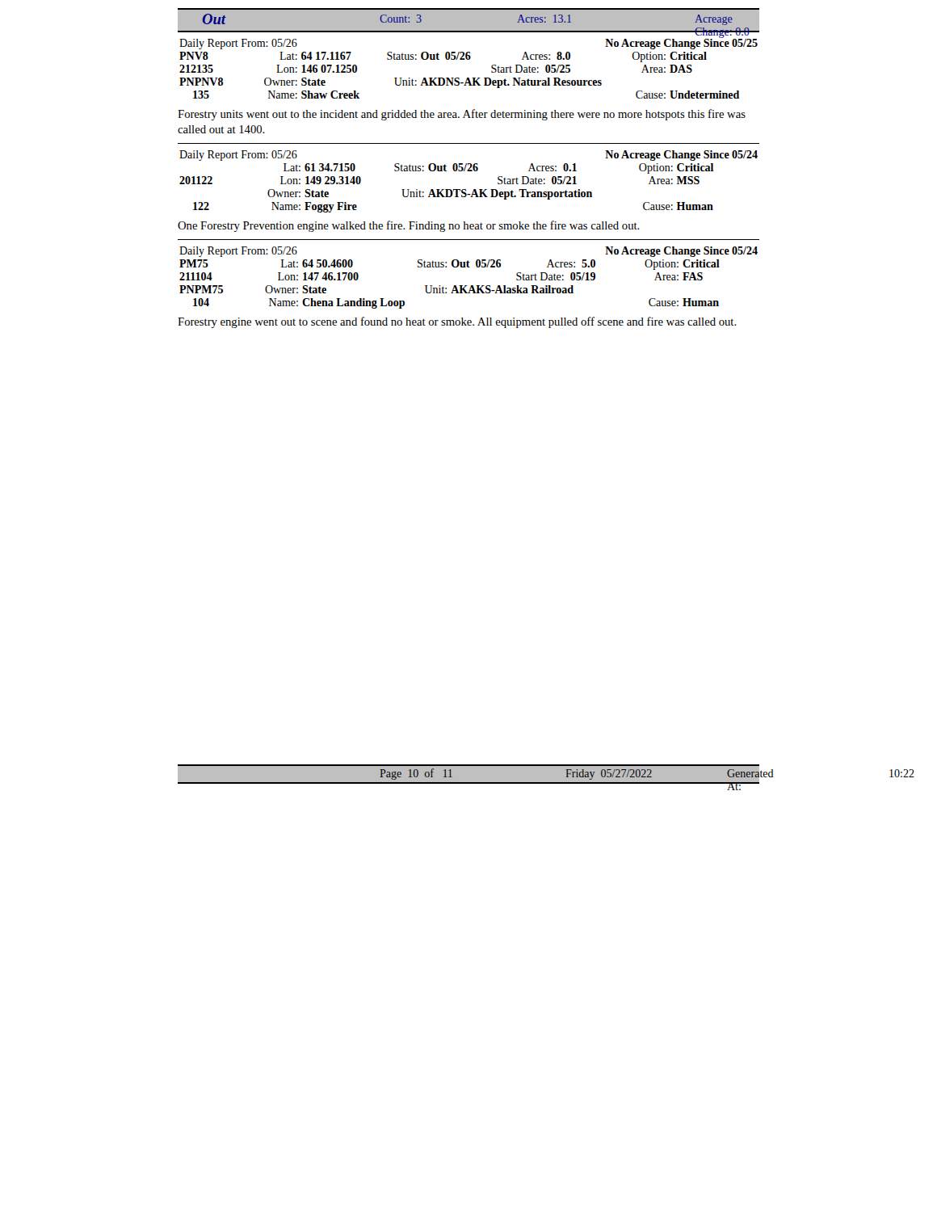Out Count: 3 Acres: 13.1 Acreage Change: 0.0
| Daily Report From: 05/26 | No Acreage Change Since 05/25 |
| PNV8 | Lat: | 64 17.1167 | Status: | Out 05/26 | Acres: 8.0 | | Option: | Critical |
| 212135 | Lon: | 146 07.1250 | | | Start Date: 05/25 | | Area: | DAS |
| PNPNV8 | Owner: | State | Unit: | AKDNS-AK Dept. Natural Resources | | |
| 135 | Name: | Shaw Creek | | | | | Cause: | Undetermined |
Forestry units went out to the incident and gridded the area. After determining there were no more hotspots this fire was called out at 1400.
| Daily Report From: 05/26 | No Acreage Change Since 05/24 |
| | Lat: | 61 34.7150 | Status: | Out 05/26 | Acres: 0.1 | | Option: | Critical |
| 201122 | Lon: | 149 29.3140 | | | Start Date: 05/21 | | Area: | MSS |
| | Owner: | State | Unit: | AKDTS-AK Dept. Transportation | | |
| 122 | Name: | Foggy Fire | | | | | Cause: | Human |
One Forestry Prevention engine walked the fire. Finding no heat or smoke the fire was called out.
| Daily Report From: 05/26 | No Acreage Change Since 05/24 |
| PM75 | Lat: | 64 50.4600 | Status: | Out 05/26 | Acres: 5.0 | | Option: | Critical |
| 211104 | Lon: | 147 46.1700 | | | Start Date: 05/19 | | Area: | FAS |
| PNPM75 | Owner: | State | Unit: | AKAKS-Alaska Railroad | | |
| 104 | Name: | Chena Landing Loop | | | | | Cause: | Human |
Forestry engine went out to scene and found no heat or smoke. All equipment pulled off scene and fire was called out.
Page 10 of 11 Friday 05/27/2022 Generated At: 10:22